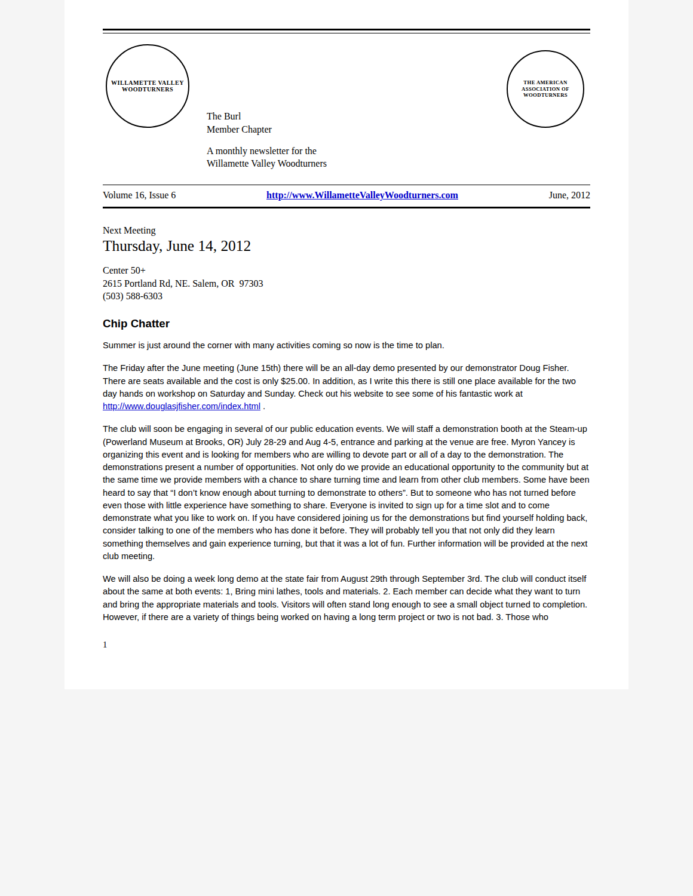Willamette Valley Woodturners
The Burl
Member Chapter
A monthly newsletter for the
Willamette Valley Woodturners
The American Association of Woodturners
Volume 16, Issue 6 http://www.WillametteValleyWoodturners.com June, 2012
Next Meeting
Thursday, June 14, 2012
Center 50+
2615 Portland Rd, NE. Salem, OR 97303
(503) 588-6303
Chip Chatter
Summer is just around the corner with many activities coming so now is the time to plan.
The Friday after the June meeting (June 15th) there will be an all-day demo presented by our demonstrator Doug Fisher. There are seats available and the cost is only $25.00. In addition, as I write this there is still one place available for the two day hands on workshop on Saturday and Sunday. Check out his website to see some of his fantastic work at http://www.douglasjfisher.com/index.html .
The club will soon be engaging in several of our public education events. We will staff a demonstration booth at the Steam-up (Powerland Museum at Brooks, OR) July 28-29 and Aug 4-5, entrance and parking at the venue are free. Myron Yancey is organizing this event and is looking for members who are willing to devote part or all of a day to the demonstration. The demonstrations present a number of opportunities. Not only do we provide an educational opportunity to the community but at the same time we provide members with a chance to share turning time and learn from other club members. Some have been heard to say that “I don’t know enough about turning to demonstrate to others”. But to someone who has not turned before even those with little experience have something to share. Everyone is invited to sign up for a time slot and to come demonstrate what you like to work on. If you have considered joining us for the demonstrations but find yourself holding back, consider talking to one of the members who has done it before. They will probably tell you that not only did they learn something themselves and gain experience turning, but that it was a lot of fun. Further information will be provided at the next club meeting.
We will also be doing a week long demo at the state fair from August 29th through September 3rd. The club will conduct itself about the same at both events: 1, Bring mini lathes, tools and materials. 2. Each member can decide what they want to turn and bring the appropriate materials and tools. Visitors will often stand long enough to see a small object turned to completion. However, if there are a variety of things being worked on having a long term project or two is not bad. 3. Those who
1